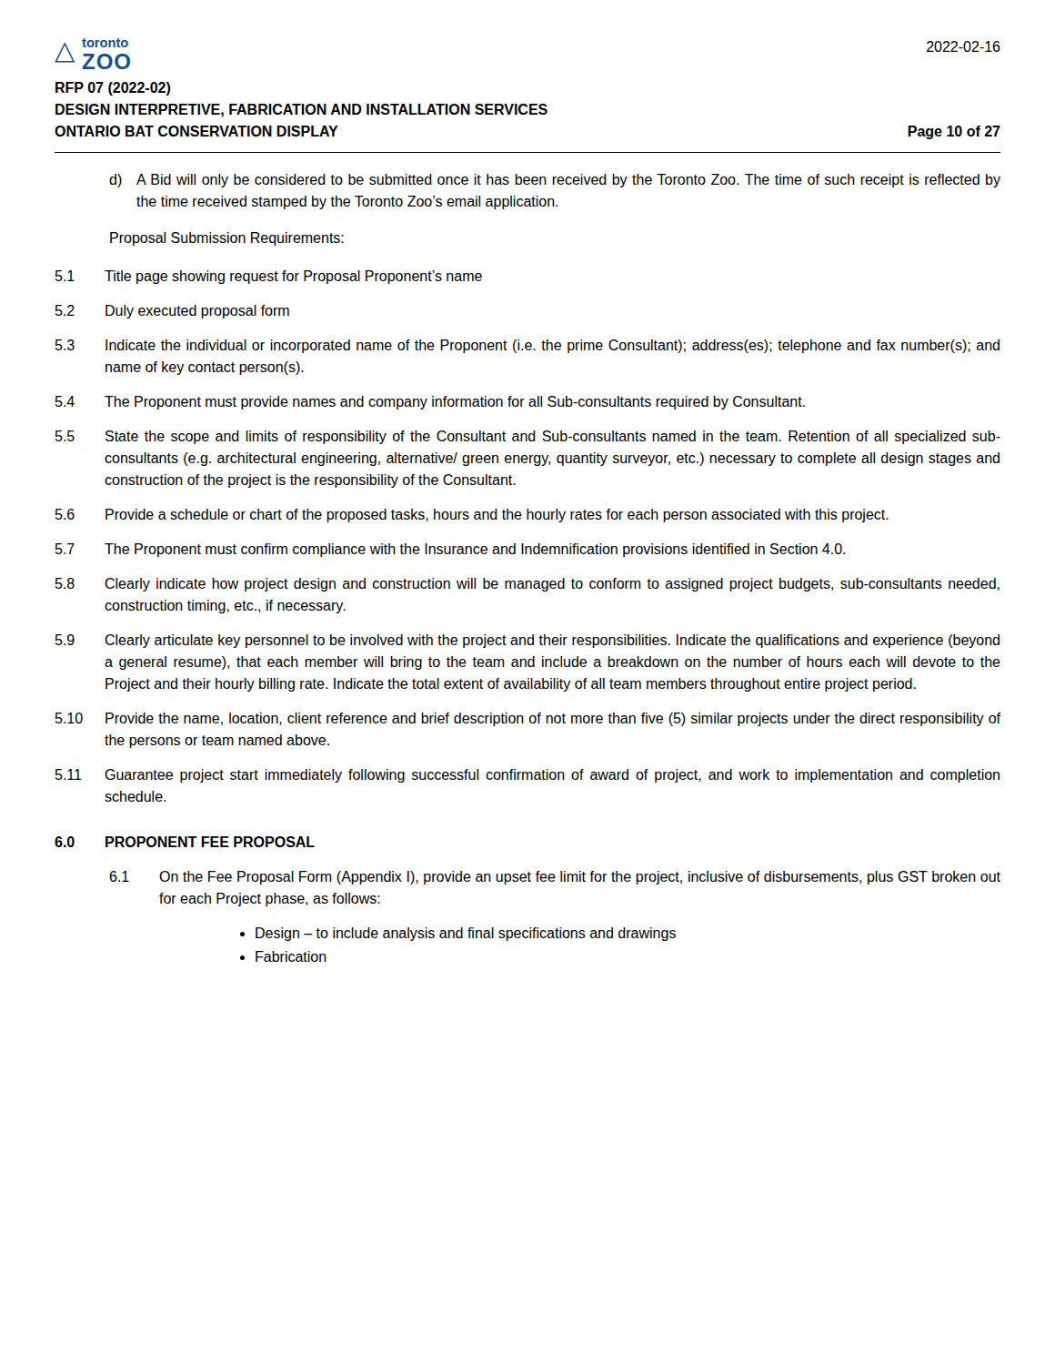△ toronto ZOO
2022-02-16
RFP 07 (2022-02)
DESIGN INTERPRETIVE, FABRICATION AND INSTALLATION SERVICES
ONTARIO BAT CONSERVATION DISPLAY Page 10 of 27
d)
A Bid will only be considered to be submitted once it has been received by the Toronto Zoo. The time of such receipt is reflected by the time received stamped by the Toronto Zoo’s email application.
Proposal Submission Requirements:
5.1
Title page showing request for Proposal Proponent’s name
5.2
Duly executed proposal form
5.3
Indicate the individual or incorporated name of the Proponent (i.e. the prime Consultant); address(es); telephone and fax number(s); and name of key contact person(s).
5.4
The Proponent must provide names and company information for all Sub-consultants required by Consultant.
5.5
State the scope and limits of responsibility of the Consultant and Sub-consultants named in the team. Retention of all specialized sub-consultants (e.g. architectural engineering, alternative/ green energy, quantity surveyor, etc.) necessary to complete all design stages and construction of the project is the responsibility of the Consultant.
5.6
Provide a schedule or chart of the proposed tasks, hours and the hourly rates for each person associated with this project.
5.7
The Proponent must confirm compliance with the Insurance and Indemnification provisions identified in Section 4.0.
5.8
Clearly indicate how project design and construction will be managed to conform to assigned project budgets, sub-consultants needed, construction timing, etc., if necessary.
5.9
Clearly articulate key personnel to be involved with the project and their responsibilities. Indicate the qualifications and experience (beyond a general resume), that each member will bring to the team and include a breakdown on the number of hours each will devote to the Project and their hourly billing rate. Indicate the total extent of availability of all team members throughout entire project period.
5.10
Provide the name, location, client reference and brief description of not more than five (5) similar projects under the direct responsibility of the persons or team named above.
5.11
Guarantee project start immediately following successful confirmation of award of project, and work to implementation and completion schedule.
6.0
PROPONENT FEE PROPOSAL
6.1
On the Fee Proposal Form (Appendix I), provide an upset fee limit for the project, inclusive of disbursements, plus GST broken out for each Project phase, as follows:
Design – to include analysis and final specifications and drawings
Fabrication